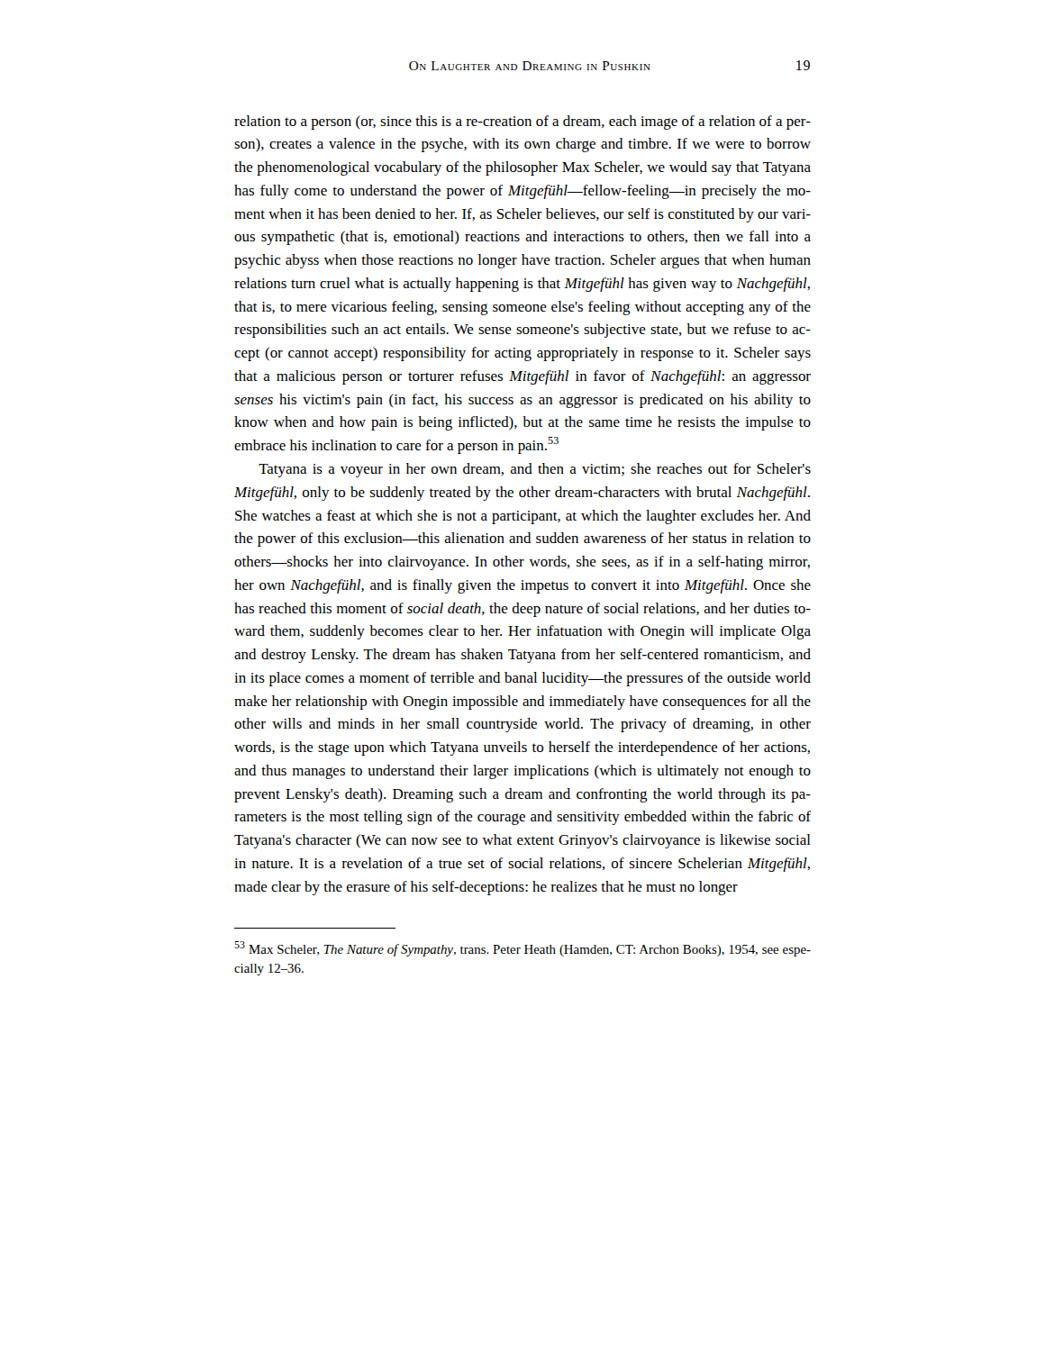On Laughter and Dreaming in Pushkin 19
relation to a person (or, since this is a re-creation of a dream, each image of a relation of a person), creates a valence in the psyche, with its own charge and timbre. If we were to borrow the phenomenological vocabulary of the philosopher Max Scheler, we would say that Tatyana has fully come to understand the power of Mitgefühl—fellow-feeling—in precisely the moment when it has been denied to her. If, as Scheler believes, our self is constituted by our various sympathetic (that is, emotional) reactions and interactions to others, then we fall into a psychic abyss when those reactions no longer have traction. Scheler argues that when human relations turn cruel what is actually happening is that Mitgefühl has given way to Nachgefühl, that is, to mere vicarious feeling, sensing someone else's feeling without accepting any of the responsibilities such an act entails. We sense someone's subjective state, but we refuse to accept (or cannot accept) responsibility for acting appropriately in response to it. Scheler says that a malicious person or torturer refuses Mitgefühl in favor of Nachgefühl: an aggressor senses his victim's pain (in fact, his success as an aggressor is predicated on his ability to know when and how pain is being inflicted), but at the same time he resists the impulse to embrace his inclination to care for a person in pain.53
Tatyana is a voyeur in her own dream, and then a victim; she reaches out for Scheler's Mitgefühl, only to be suddenly treated by the other dream-characters with brutal Nachgefühl. She watches a feast at which she is not a participant, at which the laughter excludes her. And the power of this exclusion—this alienation and sudden awareness of her status in relation to others—shocks her into clairvoyance. In other words, she sees, as if in a self-hating mirror, her own Nachgefühl, and is finally given the impetus to convert it into Mitgefühl. Once she has reached this moment of social death, the deep nature of social relations, and her duties toward them, suddenly becomes clear to her. Her infatuation with Onegin will implicate Olga and destroy Lensky. The dream has shaken Tatyana from her self-centered romanticism, and in its place comes a moment of terrible and banal lucidity—the pressures of the outside world make her relationship with Onegin impossible and immediately have consequences for all the other wills and minds in her small countryside world. The privacy of dreaming, in other words, is the stage upon which Tatyana unveils to herself the interdependence of her actions, and thus manages to understand their larger implications (which is ultimately not enough to prevent Lensky's death). Dreaming such a dream and confronting the world through its parameters is the most telling sign of the courage and sensitivity embedded within the fabric of Tatyana's character (We can now see to what extent Grinyov's clairvoyance is likewise social in nature. It is a revelation of a true set of social relations, of sincere Schelerian Mitgefühl, made clear by the erasure of his self-deceptions: he realizes that he must no longer
53 Max Scheler, The Nature of Sympathy, trans. Peter Heath (Hamden, CT: Archon Books), 1954, see especially 12–36.